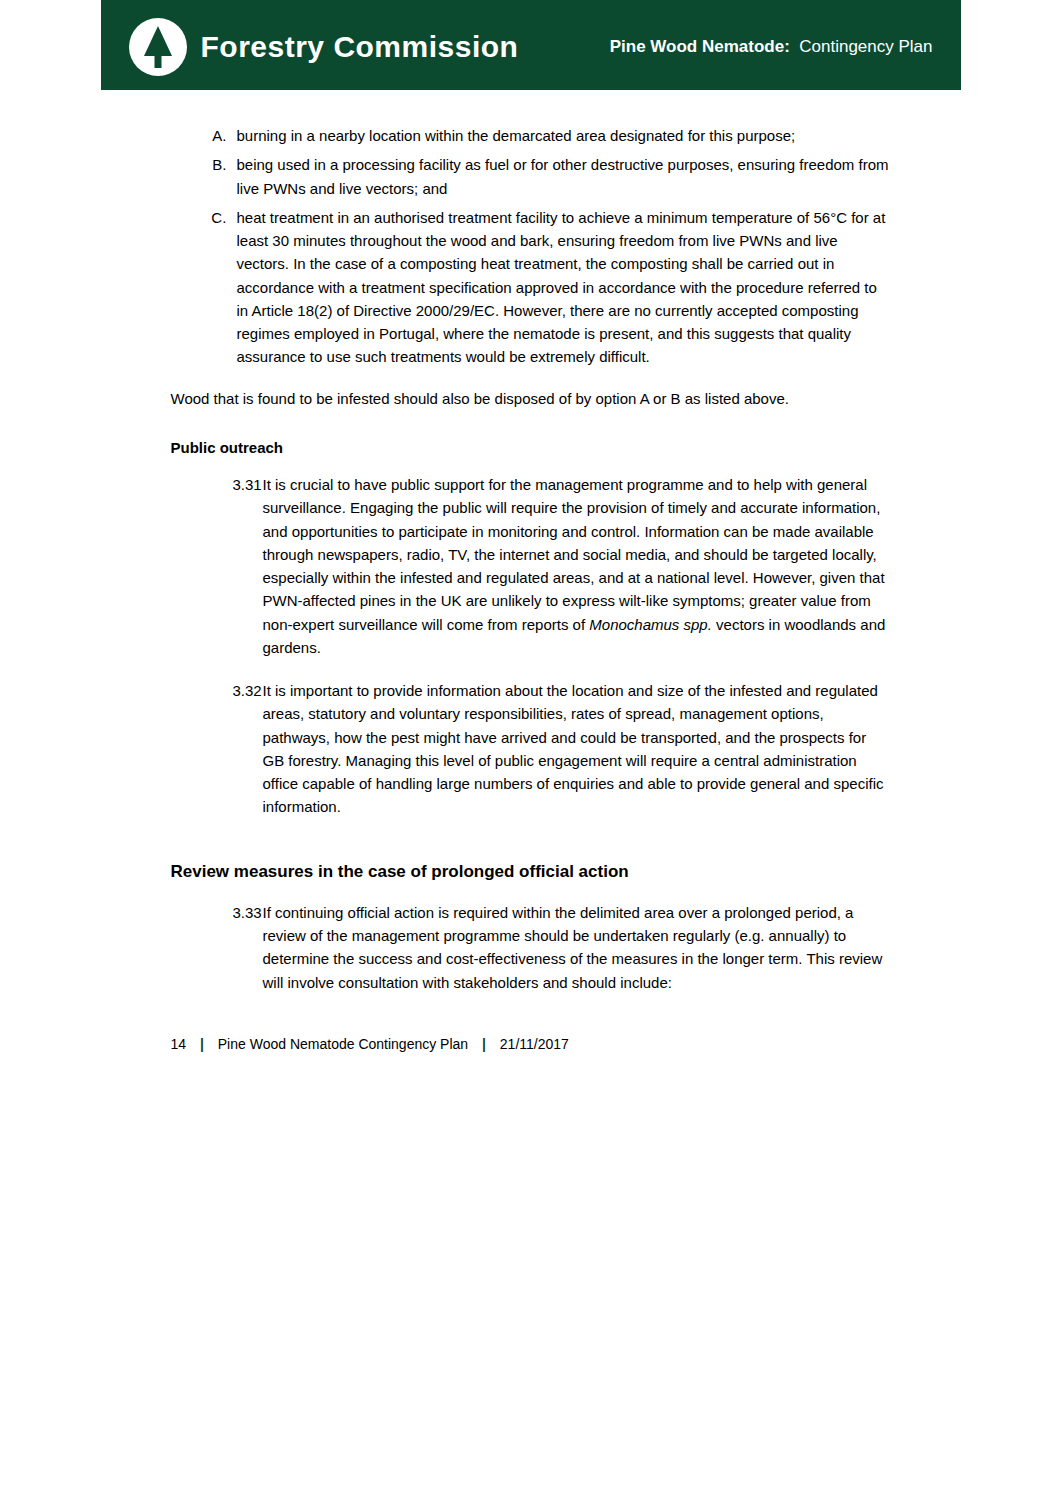Forestry Commission
Pine Wood Nematode: Contingency Plan
burning in a nearby location within the demarcated area designated for this purpose;
being used in a processing facility as fuel or for other destructive purposes, ensuring freedom from live PWNs and live vectors; and
heat treatment in an authorised treatment facility to achieve a minimum temperature of 56°C for at least 30 minutes throughout the wood and bark, ensuring freedom from live PWNs and live vectors. In the case of a composting heat treatment, the composting shall be carried out in accordance with a treatment specification approved in accordance with the procedure referred to in Article 18(2) of Directive 2000/29/EC. However, there are no currently accepted composting regimes employed in Portugal, where the nematode is present, and this suggests that quality assurance to use such treatments would be extremely difficult.
Wood that is found to be infested should also be disposed of by option A or B as listed above.
Public outreach
3.31
It is crucial to have public support for the management programme and to help with general surveillance. Engaging the public will require the provision of timely and accurate information, and opportunities to participate in monitoring and control. Information can be made available through newspapers, radio, TV, the internet and social media, and should be targeted locally, especially within the infested and regulated areas, and at a national level. However, given that PWN-affected pines in the UK are unlikely to express wilt-like symptoms; greater value from non-expert surveillance will come from reports of Monochamus spp. vectors in woodlands and gardens.
3.32
It is important to provide information about the location and size of the infested and regulated areas, statutory and voluntary responsibilities, rates of spread, management options, pathways, how the pest might have arrived and could be transported, and the prospects for GB forestry. Managing this level of public engagement will require a central administration office capable of handling large numbers of enquiries and able to provide general and specific information.
Review measures in the case of prolonged official action
3.33
If continuing official action is required within the delimited area over a prolonged period, a review of the management programme should be undertaken regularly (e.g. annually) to determine the success and cost-effectiveness of the measures in the longer term. This review will involve consultation with stakeholders and should include:
14 | Pine Wood Nematode Contingency Plan | 21/11/2017